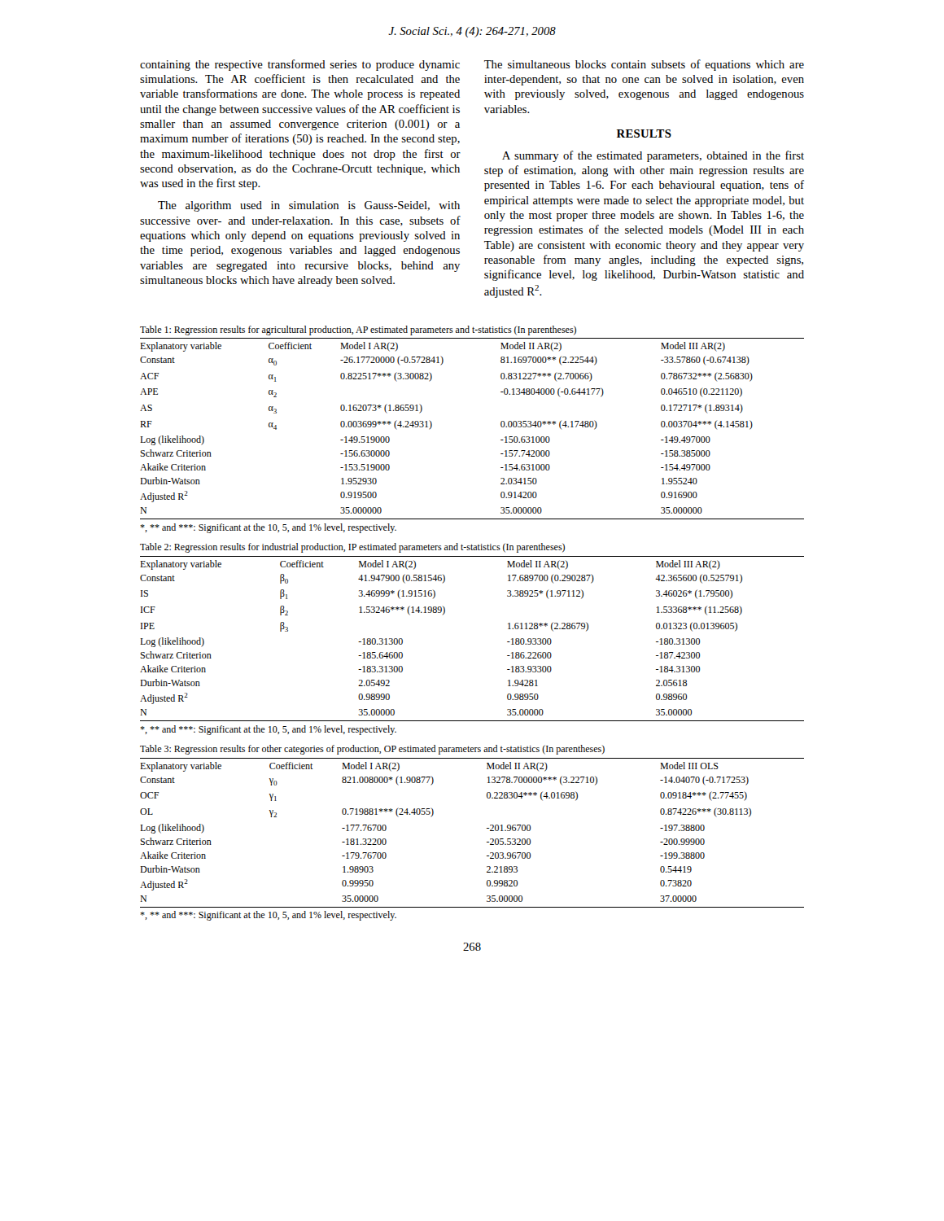J. Social Sci., 4 (4): 264-271, 2008
containing the respective transformed series to produce dynamic simulations. The AR coefficient is then recalculated and the variable transformations are done. The whole process is repeated until the change between successive values of the AR coefficient is smaller than an assumed convergence criterion (0.001) or a maximum number of iterations (50) is reached. In the second step, the maximum-likelihood technique does not drop the first or second observation, as do the Cochrane-Orcutt technique, which was used in the first step.
The algorithm used in simulation is Gauss-Seidel, with successive over- and under-relaxation. In this case, subsets of equations which only depend on equations previously solved in the time period, exogenous variables and lagged endogenous variables are segregated into recursive blocks, behind any simultaneous blocks which have already been solved.
The simultaneous blocks contain subsets of equations which are inter-dependent, so that no one can be solved in isolation, even with previously solved, exogenous and lagged endogenous variables.
RESULTS
A summary of the estimated parameters, obtained in the first step of estimation, along with other main regression results are presented in Tables 1-6. For each behavioural equation, tens of empirical attempts were made to select the appropriate model, but only the most proper three models are shown. In Tables 1-6, the regression estimates of the selected models (Model III in each Table) are consistent with economic theory and they appear very reasonable from many angles, including the expected signs, significance level, log likelihood, Durbin-Watson statistic and adjusted R2.
Table 1: Regression results for agricultural production, AP estimated parameters and t-statistics (In parentheses)
| Explanatory variable | Coefficient | Model I AR(2) | Model II AR(2) | Model III AR(2) |
| --- | --- | --- | --- | --- |
| Constant | α 0 | -26.17720000 (-0.572841) | 81.1697000** (2.22544) | -33.57860 (-0.674138) |
| ACF | α 1 | 0.822517*** (3.30082) | 0.831227*** (2.70066) | 0.786732*** (2.56830) |
| APE | α 2 | | -0.134804000 (-0.644177) | 0.046510 (0.221120) |
| AS | α 3 | 0.162073* (1.86591) | | 0.172717* (1.89314) |
| RF | α 4 | 0.003699*** (4.24931) | 0.0035340*** (4.17480) | 0.003704*** (4.14581) |
| Log (likelihood) | | -149.519000 | -150.631000 | -149.497000 |
| Schwarz Criterion | | -156.630000 | -157.742000 | -158.385000 |
| Akaike Criterion | | -153.519000 | -154.631000 | -154.497000 |
| Durbin-Watson | | 1.952930 | 2.034150 | 1.955240 |
| Adjusted R 2 | | 0.919500 | 0.914200 | 0.916900 |
| N | | 35.000000 | 35.000000 | 35.000000 |
*, ** and ***: Significant at the 10, 5, and 1% level, respectively.
Table 2: Regression results for industrial production, IP estimated parameters and t-statistics (In parentheses)
| Explanatory variable | Coefficient | Model I AR(2) | Model II AR(2) | Model III AR(2) |
| --- | --- | --- | --- | --- |
| Constant | β 0 | 41.947900 (0.581546) | 17.689700 (0.290287) | 42.365600 (0.525791) |
| IS | β 1 | 3.46999* (1.91516) | 3.38925* (1.97112) | 3.46026* (1.79500) |
| ICF | β 2 | 1.53246*** (14.1989) | | 1.53368*** (11.2568) |
| IPE | β 3 | | 1.61128** (2.28679) | 0.01323 (0.0139605) |
| Log (likelihood) | | -180.31300 | -180.93300 | -180.31300 |
| Schwarz Criterion | | -185.64600 | -186.22600 | -187.42300 |
| Akaike Criterion | | -183.31300 | -183.93300 | -184.31300 |
| Durbin-Watson | | 2.05492 | 1.94281 | 2.05618 |
| Adjusted R 2 | | 0.98990 | 0.98950 | 0.98960 |
| N | | 35.00000 | 35.00000 | 35.00000 |
*, ** and ***: Significant at the 10, 5, and 1% level, respectively.
Table 3: Regression results for other categories of production, OP estimated parameters and t-statistics (In parentheses)
| Explanatory variable | Coefficient | Model I AR(2) | Model II AR(2) | Model III OLS |
| --- | --- | --- | --- | --- |
| Constant | γ 0 | 821.008000* (1.90877) | 13278.700000*** (3.22710) | -14.04070 (-0.717253) |
| OCF | γ 1 | | 0.228304*** (4.01698) | 0.09184*** (2.77455) |
| OL | γ 2 | 0.719881*** (24.4055) | | 0.874226*** (30.8113) |
| Log (likelihood) | | -177.76700 | -201.96700 | -197.38800 |
| Schwarz Criterion | | -181.32200 | -205.53200 | -200.99900 |
| Akaike Criterion | | -179.76700 | -203.96700 | -199.38800 |
| Durbin-Watson | | 1.98903 | 2.21893 | 0.54419 |
| Adjusted R 2 | | 0.99950 | 0.99820 | 0.73820 |
| N | | 35.00000 | 35.00000 | 37.00000 |
*, ** and ***: Significant at the 10, 5, and 1% level, respectively.
268